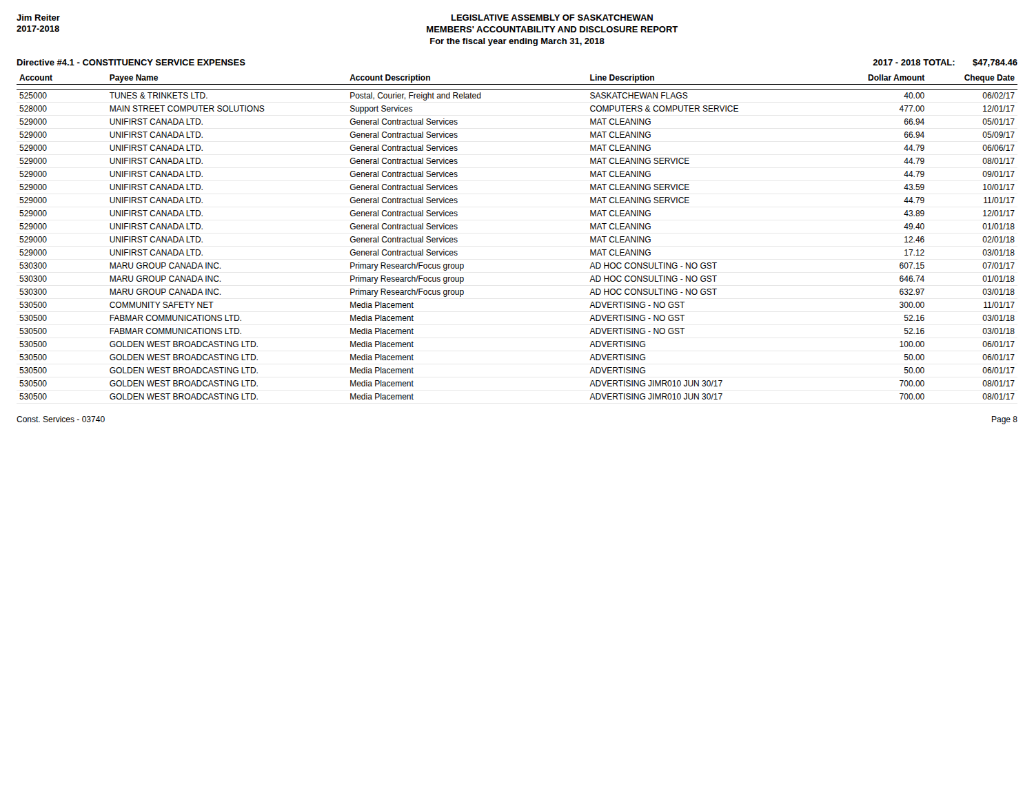Jim Reiter
2017-2018
LEGISLATIVE ASSEMBLY OF SASKATCHEWAN
MEMBERS' ACCOUNTABILITY AND DISCLOSURE REPORT
For the fiscal year ending March 31, 2018
Directive #4.1 - CONSTITUENCY SERVICE EXPENSES 2017 - 2018 TOTAL: $47,784.46
| Account | Payee Name | Account Description | Line Description | Dollar Amount | Cheque Date |
| --- | --- | --- | --- | --- | --- |
| 525000 | TUNES & TRINKETS LTD. | Postal, Courier, Freight and Related | SASKATCHEWAN FLAGS | 40.00 | 06/02/17 |
| 528000 | MAIN STREET COMPUTER SOLUTIONS | Support Services | COMPUTERS & COMPUTER SERVICE | 477.00 | 12/01/17 |
| 529000 | UNIFIRST CANADA LTD. | General Contractual Services | MAT CLEANING | 66.94 | 05/01/17 |
| 529000 | UNIFIRST CANADA LTD. | General Contractual Services | MAT CLEANING | 66.94 | 05/09/17 |
| 529000 | UNIFIRST CANADA LTD. | General Contractual Services | MAT CLEANING | 44.79 | 06/06/17 |
| 529000 | UNIFIRST CANADA LTD. | General Contractual Services | MAT CLEANING SERVICE | 44.79 | 08/01/17 |
| 529000 | UNIFIRST CANADA LTD. | General Contractual Services | MAT CLEANING | 44.79 | 09/01/17 |
| 529000 | UNIFIRST CANADA LTD. | General Contractual Services | MAT CLEANING SERVICE | 43.59 | 10/01/17 |
| 529000 | UNIFIRST CANADA LTD. | General Contractual Services | MAT CLEANING SERVICE | 44.79 | 11/01/17 |
| 529000 | UNIFIRST CANADA LTD. | General Contractual Services | MAT CLEANING | 43.89 | 12/01/17 |
| 529000 | UNIFIRST CANADA LTD. | General Contractual Services | MAT CLEANING | 49.40 | 01/01/18 |
| 529000 | UNIFIRST CANADA LTD. | General Contractual Services | MAT CLEANING | 12.46 | 02/01/18 |
| 529000 | UNIFIRST CANADA LTD. | General Contractual Services | MAT CLEANING | 17.12 | 03/01/18 |
| 530300 | MARU GROUP CANADA INC. | Primary Research/Focus group | AD HOC CONSULTING - NO GST | 607.15 | 07/01/17 |
| 530300 | MARU GROUP CANADA INC. | Primary Research/Focus group | AD HOC CONSULTING - NO GST | 646.74 | 01/01/18 |
| 530300 | MARU GROUP CANADA INC. | Primary Research/Focus group | AD HOC CONSULTING - NO GST | 632.97 | 03/01/18 |
| 530500 | COMMUNITY SAFETY NET | Media Placement | ADVERTISING - NO GST | 300.00 | 11/01/17 |
| 530500 | FABMAR COMMUNICATIONS LTD. | Media Placement | ADVERTISING - NO GST | 52.16 | 03/01/18 |
| 530500 | FABMAR COMMUNICATIONS LTD. | Media Placement | ADVERTISING - NO GST | 52.16 | 03/01/18 |
| 530500 | GOLDEN WEST BROADCASTING LTD. | Media Placement | ADVERTISING | 100.00 | 06/01/17 |
| 530500 | GOLDEN WEST BROADCASTING LTD. | Media Placement | ADVERTISING | 50.00 | 06/01/17 |
| 530500 | GOLDEN WEST BROADCASTING LTD. | Media Placement | ADVERTISING | 50.00 | 06/01/17 |
| 530500 | GOLDEN WEST BROADCASTING LTD. | Media Placement | ADVERTISING JIMR010 JUN 30/17 | 700.00 | 08/01/17 |
| 530500 | GOLDEN WEST BROADCASTING LTD. | Media Placement | ADVERTISING JIMR010 JUN 30/17 | 700.00 | 08/01/17 |
Const. Services - 03740 Page 8